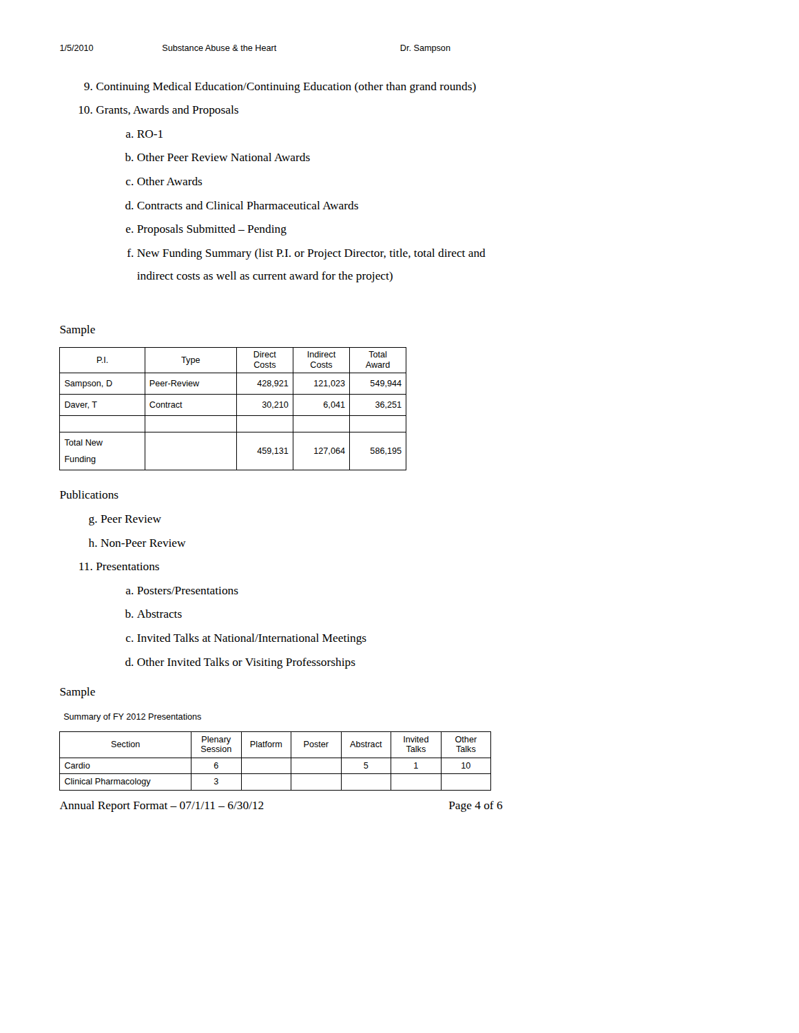1/5/2010 Substance Abuse & the Heart Dr. Sampson
Continuing Medical Education/Continuing Education (other than grand rounds)
Grants, Awards and Proposals
RO-1
Other Peer Review National Awards
Other Awards
Contracts and Clinical Pharmaceutical Awards
Proposals Submitted – Pending
New Funding Summary (list P.I. or Project Director, title, total direct and indirect costs as well as current award for the project)
Sample
| P.I. | Type | Direct Costs | Indirect Costs | Total Award |
| --- | --- | --- | --- | --- |
| Sampson, D | Peer-Review | 428,921 | 121,023 | 549,944 |
| Daver, T | Contract | 30,210 | 6,041 | 36,251 |
| Total New Funding | | 459,131 | 127,064 | 586,195 |
Publications
Peer Review
Non-Peer Review
Presentations
Posters/Presentations
Abstracts
Invited Talks at National/International Meetings
Other Invited Talks or Visiting Professorships
Sample
Summary of FY 2012 Presentations
| Section | Plenary Session | Platform | Poster | Abstract | Invited Talks | Other Talks |
| --- | --- | --- | --- | --- | --- | --- |
| Cardio | 6 | | | 5 | 1 | 10 |
| Clinical Pharmacology | 3 | | | | | |
Annual Report Format – 07/1/11 – 6/30/12 Page 4 of 6